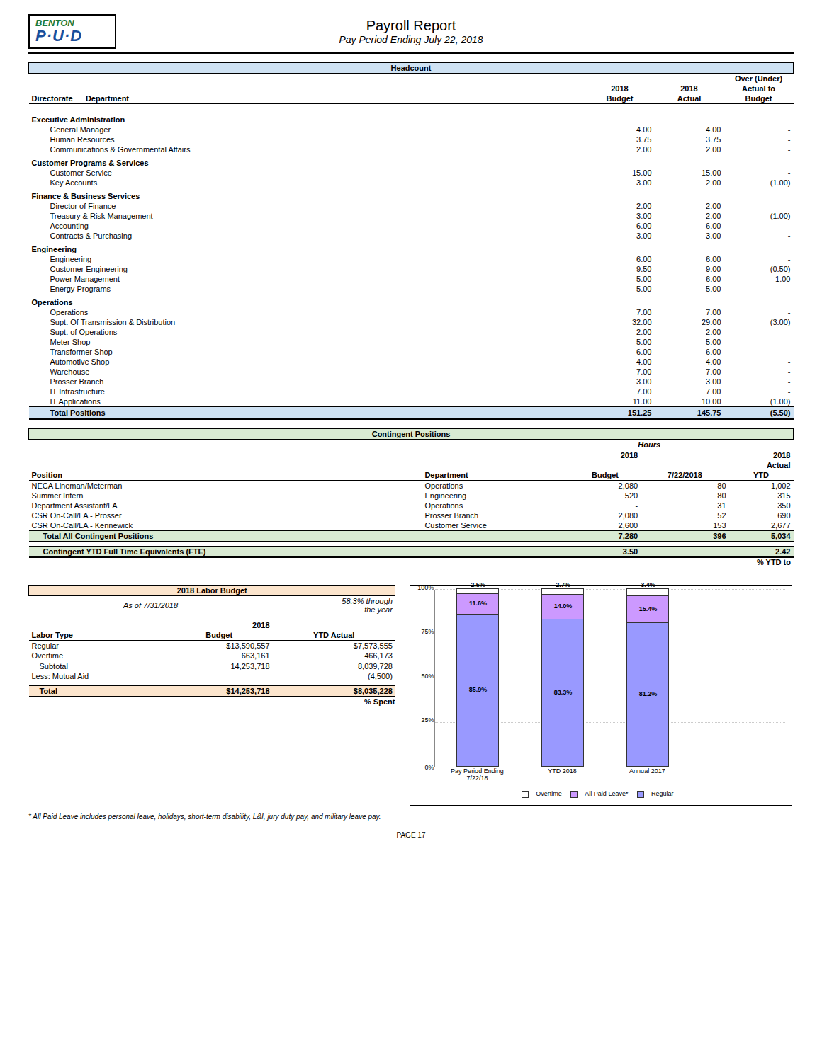BENTON
P·U·D
Payroll Report
Pay Period Ending July 22, 2018
| Headcount |
| | | | Over (Under) |
| | 2018 | 2018 | Actual to |
| Directorate Department | Budget | Actual | Budget |
| Executive Administration | | | |
| General Manager | 4.00 | 4.00 | - |
| Human Resources | 3.75 | 3.75 | - |
| Communications & Governmental Affairs | 2.00 | 2.00 | - |
| Customer Programs & Services | | | |
| Customer Service | 15.00 | 15.00 | - |
| Key Accounts | 3.00 | 2.00 | (1.00) |
| Finance & Business Services | | | |
| Director of Finance | 2.00 | 2.00 | - |
| Treasury & Risk Management | 3.00 | 2.00 | (1.00) |
| Accounting | 6.00 | 6.00 | - |
| Contracts & Purchasing | 3.00 | 3.00 | - |
| Engineering | | | |
| Engineering | 6.00 | 6.00 | - |
| Customer Engineering | 9.50 | 9.00 | (0.50) |
| Power Management | 5.00 | 6.00 | 1.00 |
| Energy Programs | 5.00 | 5.00 | - |
| Operations | | | |
| Operations | 7.00 | 7.00 | - |
| Supt. Of Transmission & Distribution | 32.00 | 29.00 | (3.00) |
| Supt. of Operations | 2.00 | 2.00 | - |
| Meter Shop | 5.00 | 5.00 | - |
| Transformer Shop | 6.00 | 6.00 | - |
| Automotive Shop | 4.00 | 4.00 | - |
| Warehouse | 7.00 | 7.00 | - |
| Prosser Branch | 3.00 | 3.00 | - |
| IT Infrastructure | 7.00 | 7.00 | - |
| IT Applications | 11.00 | 10.00 | (1.00) |
| Total Positions | 151.25 | 145.75 | (5.50) |
| Contingent Positions |
| | | Hours | |
| | | 2018 | | 2018 |
| | | | | Actual |
| Position | Department | Budget | 7/22/2018 | YTD |
| NECA Lineman/Meterman | Operations | 2,080 | 80 | 1,002 |
| Summer Intern | Engineering | 520 | 80 | 315 |
| Department Assistant/LA | Operations | - | 31 | 350 |
| CSR On-Call/LA - Prosser | Prosser Branch | 2,080 | 52 | 690 |
| CSR On-Call/LA - Kennewick | Customer Service | 2,600 | 153 | 2,677 |
| Total All Contingent Positions | | 7,280 | 396 | 5,034 |
| Contingent YTD Full Time Equivalents (FTE) | | 3.50 | | 2.42 |
| % YTD to |
| 2018 Labor Budget |
| As of 7/31/2018 | 58.3% through the year |
| | 2018 | |
| Labor Type | Budget | YTD Actual |
| Regular | $13,590,557 | $7,573,555 |
| Overtime | 663,161 | 466,173 |
| Subtotal | 14,253,718 | 8,039,728 |
| Less: Mutual Aid | | (4,500) |
| Total | $14,253,718 | $8,035,228 |
| % Spent |
100%
75%
50%
25%
0%
85.9%
11.6%
2.5%
83.3%
14.0%
2.7%
81.2%
15.4%
3.4%
Pay Period Ending
7/22/18
YTD 2018
Annual 2017
Overtime All Paid Leave* Regular
* All Paid Leave includes personal leave, holidays, short-term disability, L&I, jury duty pay, and military leave pay.
PAGE 17